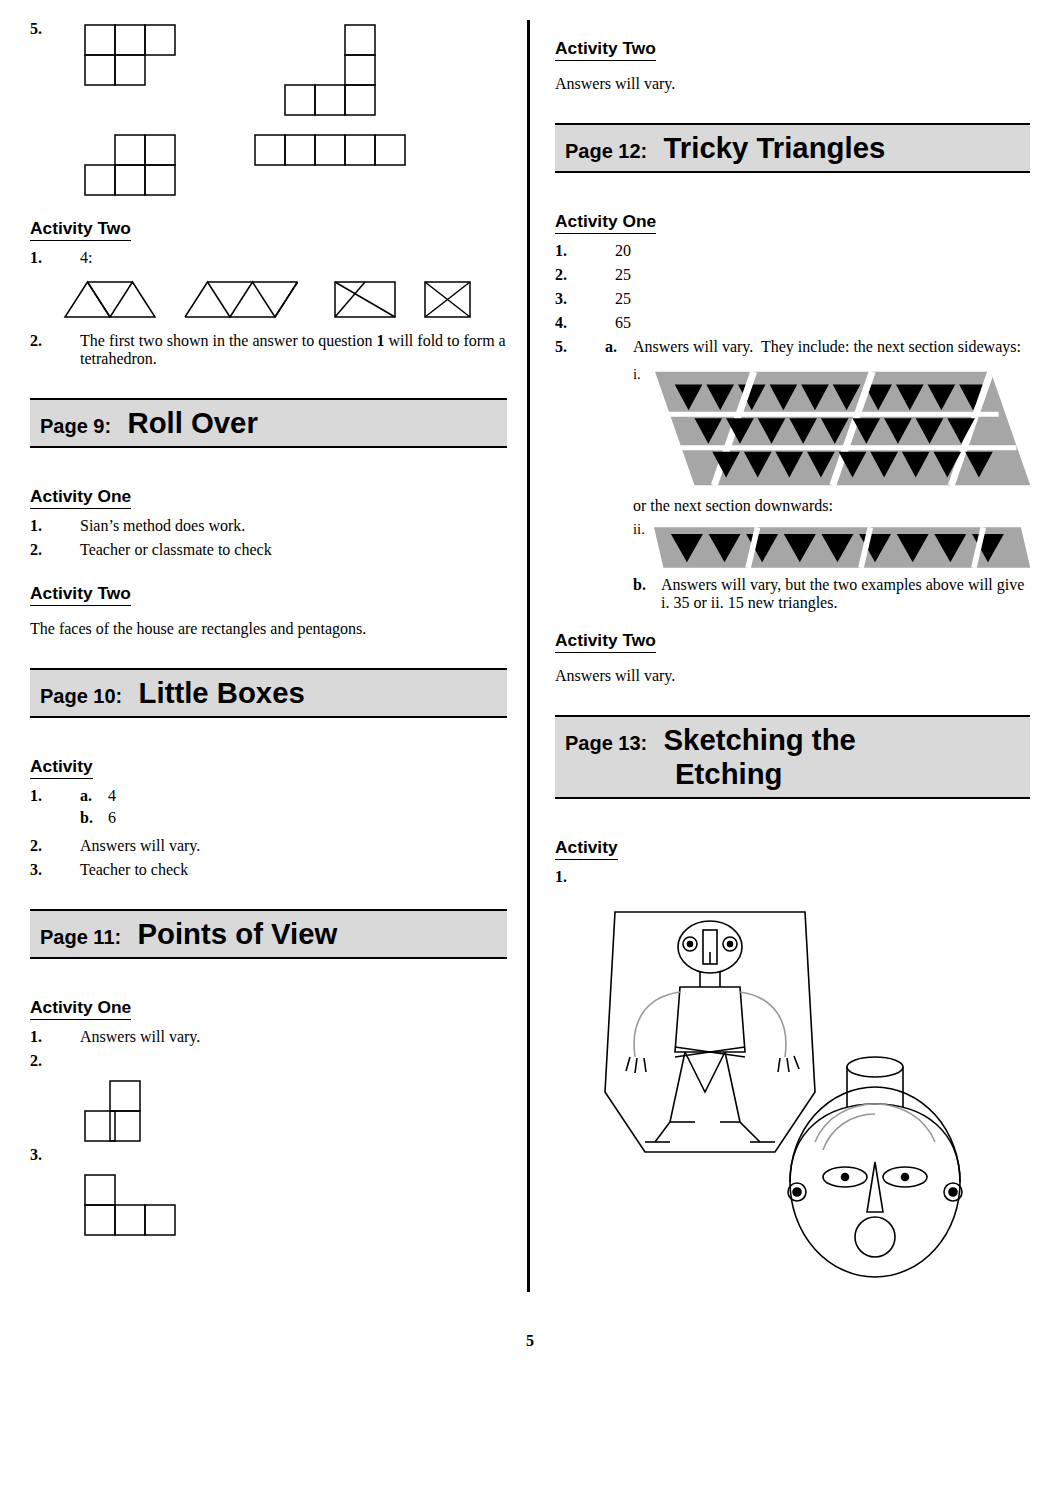5.
Activity Two
1. 4:
2. The first two shown in the answer to question 1 will fold to form a tetrahedron.
Page 9: Roll Over
Activity One
1. Sian’s method does work.
2. Teacher or classmate to check
Activity Two
The faces of the house are rectangles and pentagons.
Page 10: Little Boxes
Activity
1.
a. 4
b. 6
2. Answers will vary.
3. Teacher to check
Page 11: Points of View
Activity One
1. Answers will vary.
2.
3.
Activity Two
Answers will vary.
Page 12: Tricky Triangles
Activity One
1. 20
2. 25
3. 25
4. 65
5.
a. Answers will vary. They include: the next section sideways:
i.
or the next section downwards:
ii.
b. Answers will vary, but the two examples above will give i. 35 or ii. 15 new triangles.
Activity Two
Answers will vary.
Page 13: Sketching the
Etching
Activity
1.
5